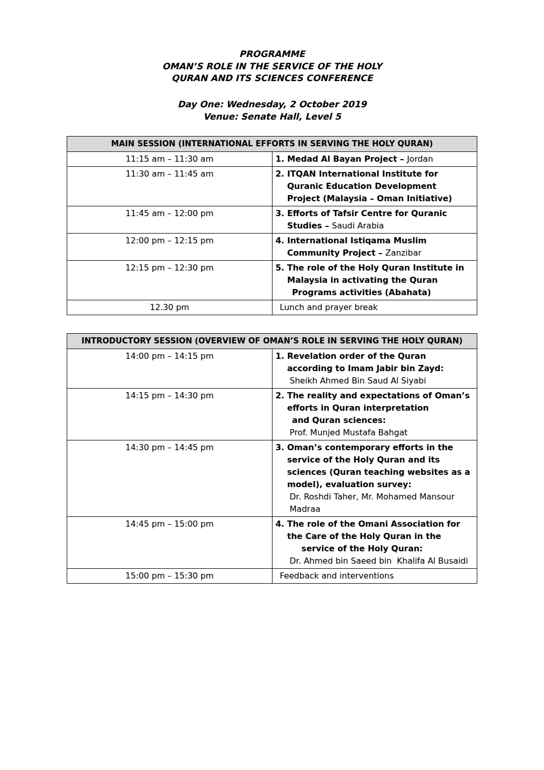PROGRAMME
OMAN’S ROLE IN THE SERVICE OF THE HOLY
QURAN AND ITS SCIENCES CONFERENCE
Day One: Wednesday, 2 October 2019
Venue: Senate Hall, Level 5
| MAIN SESSION (INTERNATIONAL EFFORTS IN SERVING THE HOLY QURAN) |
| --- |
| 11:15 am – 11:30 am | Medad Al Bayan Project – Jordan |
| 11:30 am – 11:45 am | ITQAN International Institute for Quranic Education Development Project (Malaysia – Oman Initiative) |
| 11:45 am – 12:00 pm | Efforts of Tafsir Centre for Quranic Studies – Saudi Arabia |
| 12:00 pm – 12:15 pm | International Istiqama Muslim Community Project – Zanzibar |
| 12:15 pm – 12:30 pm | The role of the Holy Quran Institute in Malaysia in activating the Quran Programs activities (Abahata) |
| 12.30 pm | Lunch and prayer break |
| INTRODUCTORY SESSION (OVERVIEW OF OMAN’S ROLE IN SERVING THE HOLY QURAN) |
| --- |
| 14:00 pm – 14:15 pm | Revelation order of the Quran according to Imam Jabir bin Zayd: Sheikh Ahmed Bin Saud Al Siyabi |
| 14:15 pm – 14:30 pm | The reality and expectations of Oman’s efforts in Quran interpretation and Quran sciences: Prof. Munjed Mustafa Bahgat |
| 14:30 pm – 14:45 pm | Oman’s contemporary efforts in the service of the Holy Quran and its sciences (Quran teaching websites as a model), evaluation survey: Dr. Roshdi Taher, Mr. Mohamed Mansour Madraa |
| 14:45 pm – 15:00 pm | The role of the Omani Association for the Care of the Holy Quran in the service of the Holy Quran: Dr. Ahmed bin Saeed bin Khalifa Al Busaidi |
| 15:00 pm – 15:30 pm | Feedback and interventions |